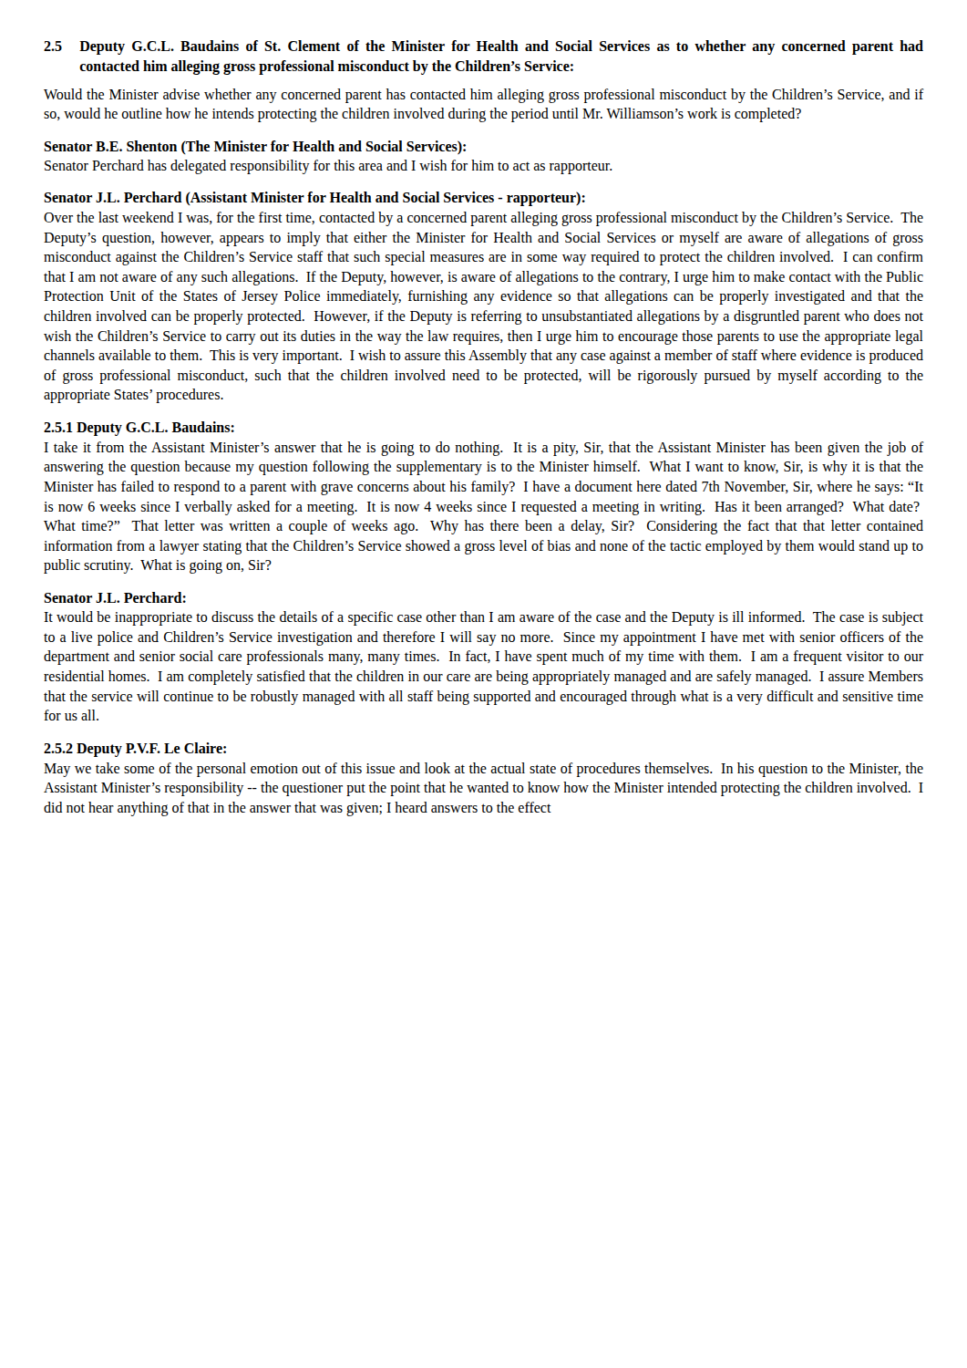2.5 Deputy G.C.L. Baudains of St. Clement of the Minister for Health and Social Services as to whether any concerned parent had contacted him alleging gross professional misconduct by the Children’s Service:
Would the Minister advise whether any concerned parent has contacted him alleging gross professional misconduct by the Children’s Service, and if so, would he outline how he intends protecting the children involved during the period until Mr. Williamson’s work is completed?
Senator B.E. Shenton (The Minister for Health and Social Services):
Senator Perchard has delegated responsibility for this area and I wish for him to act as rapporteur.
Senator J.L. Perchard (Assistant Minister for Health and Social Services - rapporteur):
Over the last weekend I was, for the first time, contacted by a concerned parent alleging gross professional misconduct by the Children’s Service. The Deputy’s question, however, appears to imply that either the Minister for Health and Social Services or myself are aware of allegations of gross misconduct against the Children’s Service staff that such special measures are in some way required to protect the children involved. I can confirm that I am not aware of any such allegations. If the Deputy, however, is aware of allegations to the contrary, I urge him to make contact with the Public Protection Unit of the States of Jersey Police immediately, furnishing any evidence so that allegations can be properly investigated and that the children involved can be properly protected. However, if the Deputy is referring to unsubstantiated allegations by a disgruntled parent who does not wish the Children’s Service to carry out its duties in the way the law requires, then I urge him to encourage those parents to use the appropriate legal channels available to them. This is very important. I wish to assure this Assembly that any case against a member of staff where evidence is produced of gross professional misconduct, such that the children involved need to be protected, will be rigorously pursued by myself according to the appropriate States’ procedures.
2.5.1 Deputy G.C.L. Baudains:
I take it from the Assistant Minister’s answer that he is going to do nothing. It is a pity, Sir, that the Assistant Minister has been given the job of answering the question because my question following the supplementary is to the Minister himself. What I want to know, Sir, is why it is that the Minister has failed to respond to a parent with grave concerns about his family? I have a document here dated 7th November, Sir, where he says: “It is now 6 weeks since I verbally asked for a meeting. It is now 4 weeks since I requested a meeting in writing. Has it been arranged? What date? What time?” That letter was written a couple of weeks ago. Why has there been a delay, Sir? Considering the fact that that letter contained information from a lawyer stating that the Children’s Service showed a gross level of bias and none of the tactic employed by them would stand up to public scrutiny. What is going on, Sir?
Senator J.L. Perchard:
It would be inappropriate to discuss the details of a specific case other than I am aware of the case and the Deputy is ill informed. The case is subject to a live police and Children’s Service investigation and therefore I will say no more. Since my appointment I have met with senior officers of the department and senior social care professionals many, many times. In fact, I have spent much of my time with them. I am a frequent visitor to our residential homes. I am completely satisfied that the children in our care are being appropriately managed and are safely managed. I assure Members that the service will continue to be robustly managed with all staff being supported and encouraged through what is a very difficult and sensitive time for us all.
2.5.2 Deputy P.V.F. Le Claire:
May we take some of the personal emotion out of this issue and look at the actual state of procedures themselves. In his question to the Minister, the Assistant Minister’s responsibility -- the questioner put the point that he wanted to know how the Minister intended protecting the children involved. I did not hear anything of that in the answer that was given; I heard answers to the effect